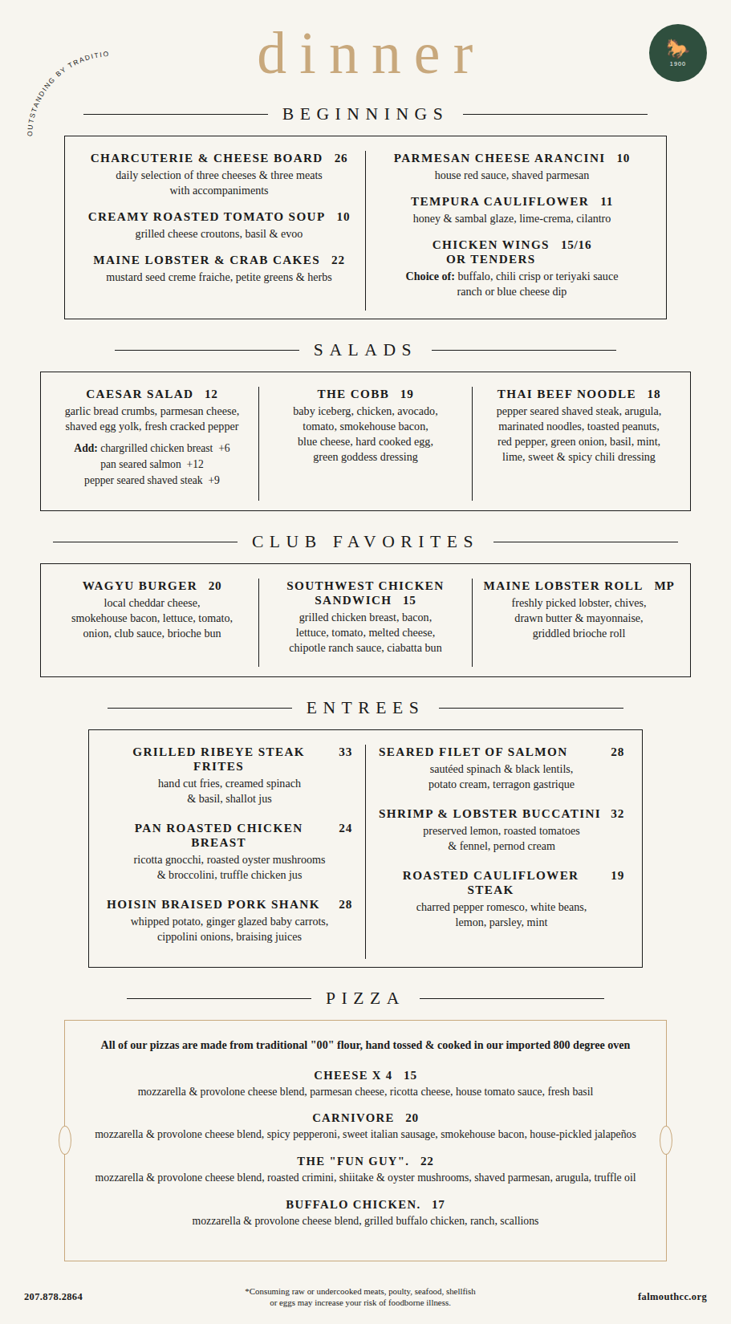OUTSTANDING BY TRADITION
dinner
🐎 1900
Beginnings
Charcuterie & Cheese Board 26
daily selection of three cheeses & three meats
with accompaniments
Creamy Roasted Tomato Soup 10
grilled cheese croutons, basil & evoo
Maine Lobster & Crab Cakes 22
mustard seed creme fraiche, petite greens & herbs
Parmesan Cheese Arancini 10
house red sauce, shaved parmesan
Tempura Cauliflower 11
honey & sambal glaze, lime-crema, cilantro
Chicken Wings
or Tenders 15/16
Choice of: buffalo, chili crisp or teriyaki sauce
ranch or blue cheese dip
Salads
Caesar Salad 12
garlic bread crumbs, parmesan cheese,
shaved egg yolk, fresh cracked pepper
Add: chargrilled chicken breast +6
pan seared salmon +12
pepper seared shaved steak +9
The Cobb 19
baby iceberg, chicken, avocado,
tomato, smokehouse bacon,
blue cheese, hard cooked egg,
green goddess dressing
Thai Beef Noodle 18
pepper seared shaved steak, arugula,
marinated noodles, toasted peanuts,
red pepper, green onion, basil, mint,
lime, sweet & spicy chili dressing
Club Favorites
Wagyu Burger 20
local cheddar cheese,
smokehouse bacon, lettuce, tomato,
onion, club sauce, brioche bun
Southwest Chicken
Sandwich 15
grilled chicken breast, bacon,
lettuce, tomato, melted cheese,
chipotle ranch sauce, ciabatta bun
Maine Lobster Roll MP
freshly picked lobster, chives,
drawn butter & mayonnaise,
griddled brioche roll
Entrees
Grilled Ribeye Steak Frites 33
hand cut fries, creamed spinach
& basil, shallot jus
Pan Roasted Chicken Breast 24
ricotta gnocchi, roasted oyster mushrooms
& broccolini, truffle chicken jus
Hoisin Braised Pork Shank 28
whipped potato, ginger glazed baby carrots,
cippolini onions, braising juices
Seared Filet of Salmon 28
sautéed spinach & black lentils,
potato cream, terragon gastrique
Shrimp & Lobster Buccatini 32
preserved lemon, roasted tomatoes
& fennel, pernod cream
Roasted Cauliflower Steak 19
charred pepper romesco, white beans,
lemon, parsley, mint
Pizza
All of our pizzas are made from traditional "00" flour, hand tossed & cooked in our imported 800 degree oven
Cheese x 4 15
mozzarella & provolone cheese blend, parmesan cheese, ricotta cheese, house tomato sauce, fresh basil
Carnivore 20
mozzarella & provolone cheese blend, spicy pepperoni, sweet italian sausage, smokehouse bacon, house-pickled jalapeños
The "Fun Guy". 22
mozzarella & provolone cheese blend, roasted crimini, shiitake & oyster mushrooms, shaved parmesan, arugula, truffle oil
Buffalo Chicken. 17
mozzarella & provolone cheese blend, grilled buffalo chicken, ranch, scallions
207.878.2864 *Consuming raw or undercooked meats, poulty, seafood, shellfish
or eggs may increase your risk of foodborne illness. falmouthcc.org